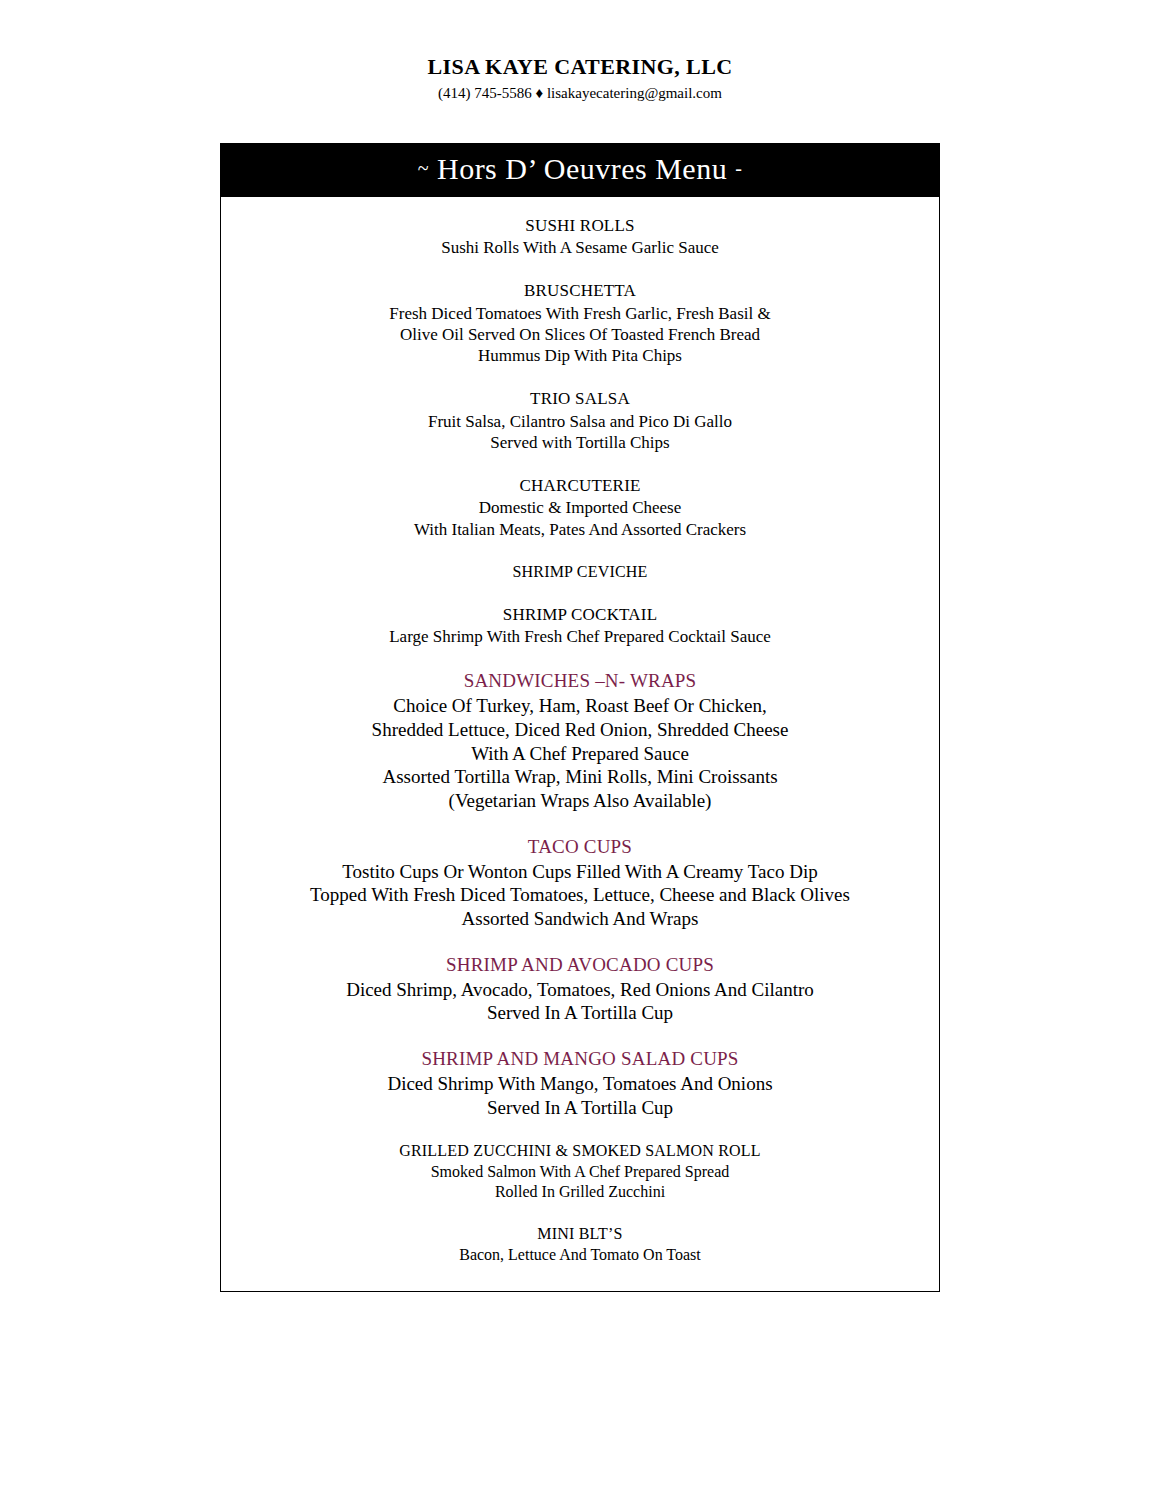LISA KAYE CATERING, LLC
(414) 745-5586 ♦ lisakayecatering@gmail.com
~ Hors D’ Oeuvres Menu -
SUSHI ROLLS
Sushi Rolls With A Sesame Garlic Sauce
BRUSCHETTA
Fresh Diced Tomatoes With Fresh Garlic, Fresh Basil &
Olive Oil Served On Slices Of Toasted French Bread
Hummus Dip With Pita Chips
TRIO SALSA
Fruit Salsa, Cilantro Salsa and Pico Di Gallo
Served with Tortilla Chips
CHARCUTERIE
Domestic & Imported Cheese
With Italian Meats, Pates And Assorted Crackers
SHRIMP CEVICHE
SHRIMP COCKTAIL
Large Shrimp With Fresh Chef Prepared Cocktail Sauce
SANDWICHES –N- WRAPS
Choice Of Turkey, Ham, Roast Beef Or Chicken,
Shredded Lettuce, Diced Red Onion, Shredded Cheese
With A Chef Prepared Sauce
Assorted Tortilla Wrap, Mini Rolls, Mini Croissants
(Vegetarian Wraps Also Available)
TACO CUPS
Tostito Cups Or Wonton Cups Filled With A Creamy Taco Dip
Topped With Fresh Diced Tomatoes, Lettuce, Cheese and Black Olives
Assorted Sandwich And Wraps
SHRIMP AND AVOCADO CUPS
Diced Shrimp, Avocado, Tomatoes, Red Onions And Cilantro
Served In A Tortilla Cup
SHRIMP AND MANGO SALAD CUPS
Diced Shrimp With Mango, Tomatoes And Onions
Served In A Tortilla Cup
GRILLED ZUCCHINI & SMOKED SALMON ROLL
Smoked Salmon With A Chef Prepared Spread
Rolled In Grilled Zucchini
MINI BLT’S
Bacon, Lettuce And Tomato On Toast